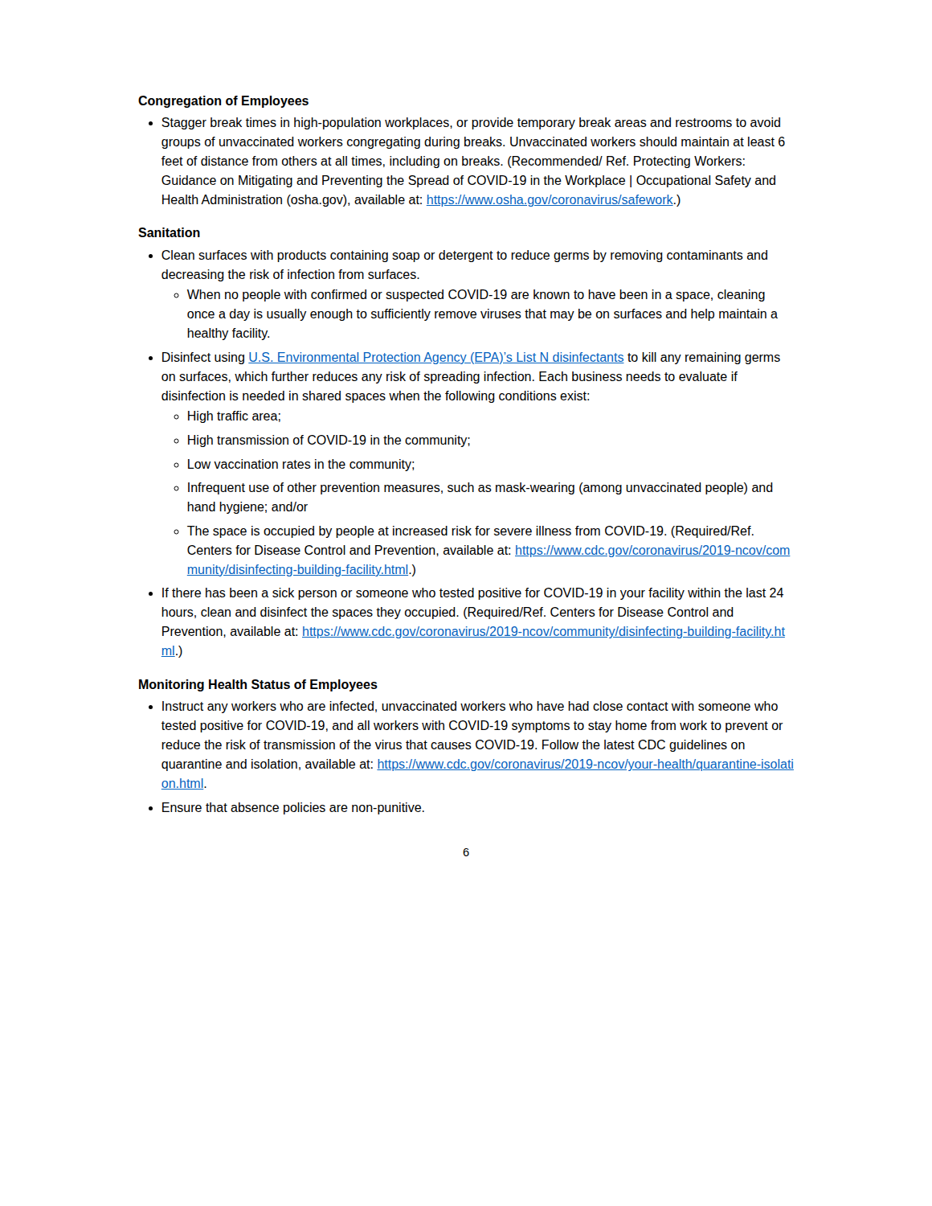Congregation of Employees
Stagger break times in high-population workplaces, or provide temporary break areas and restrooms to avoid groups of unvaccinated workers congregating during breaks. Unvaccinated workers should maintain at least 6 feet of distance from others at all times, including on breaks. (Recommended/ Ref. Protecting Workers: Guidance on Mitigating and Preventing the Spread of COVID-19 in the Workplace | Occupational Safety and Health Administration (osha.gov), available at: https://www.osha.gov/coronavirus/safework.)
Sanitation
Clean surfaces with products containing soap or detergent to reduce germs by removing contaminants and decreasing the risk of infection from surfaces.
When no people with confirmed or suspected COVID-19 are known to have been in a space, cleaning once a day is usually enough to sufficiently remove viruses that may be on surfaces and help maintain a healthy facility.
Disinfect using U.S. Environmental Protection Agency (EPA)’s List N disinfectants to kill any remaining germs on surfaces, which further reduces any risk of spreading infection. Each business needs to evaluate if disinfection is needed in shared spaces when the following conditions exist:
High traffic area;
High transmission of COVID-19 in the community;
Low vaccination rates in the community;
Infrequent use of other prevention measures, such as mask-wearing (among unvaccinated people) and hand hygiene; and/or
The space is occupied by people at increased risk for severe illness from COVID-19. (Required/Ref. Centers for Disease Control and Prevention, available at: https://www.cdc.gov/coronavirus/2019-ncov/community/disinfecting-building-facility.html.)
If there has been a sick person or someone who tested positive for COVID-19 in your facility within the last 24 hours, clean and disinfect the spaces they occupied. (Required/Ref. Centers for Disease Control and Prevention, available at: https://www.cdc.gov/coronavirus/2019-ncov/community/disinfecting-building-facility.html.)
Monitoring Health Status of Employees
Instruct any workers who are infected, unvaccinated workers who have had close contact with someone who tested positive for COVID-19, and all workers with COVID-19 symptoms to stay home from work to prevent or reduce the risk of transmission of the virus that causes COVID-19. Follow the latest CDC guidelines on quarantine and isolation, available at: https://www.cdc.gov/coronavirus/2019-ncov/your-health/quarantine-isolation.html.
Ensure that absence policies are non-punitive.
6